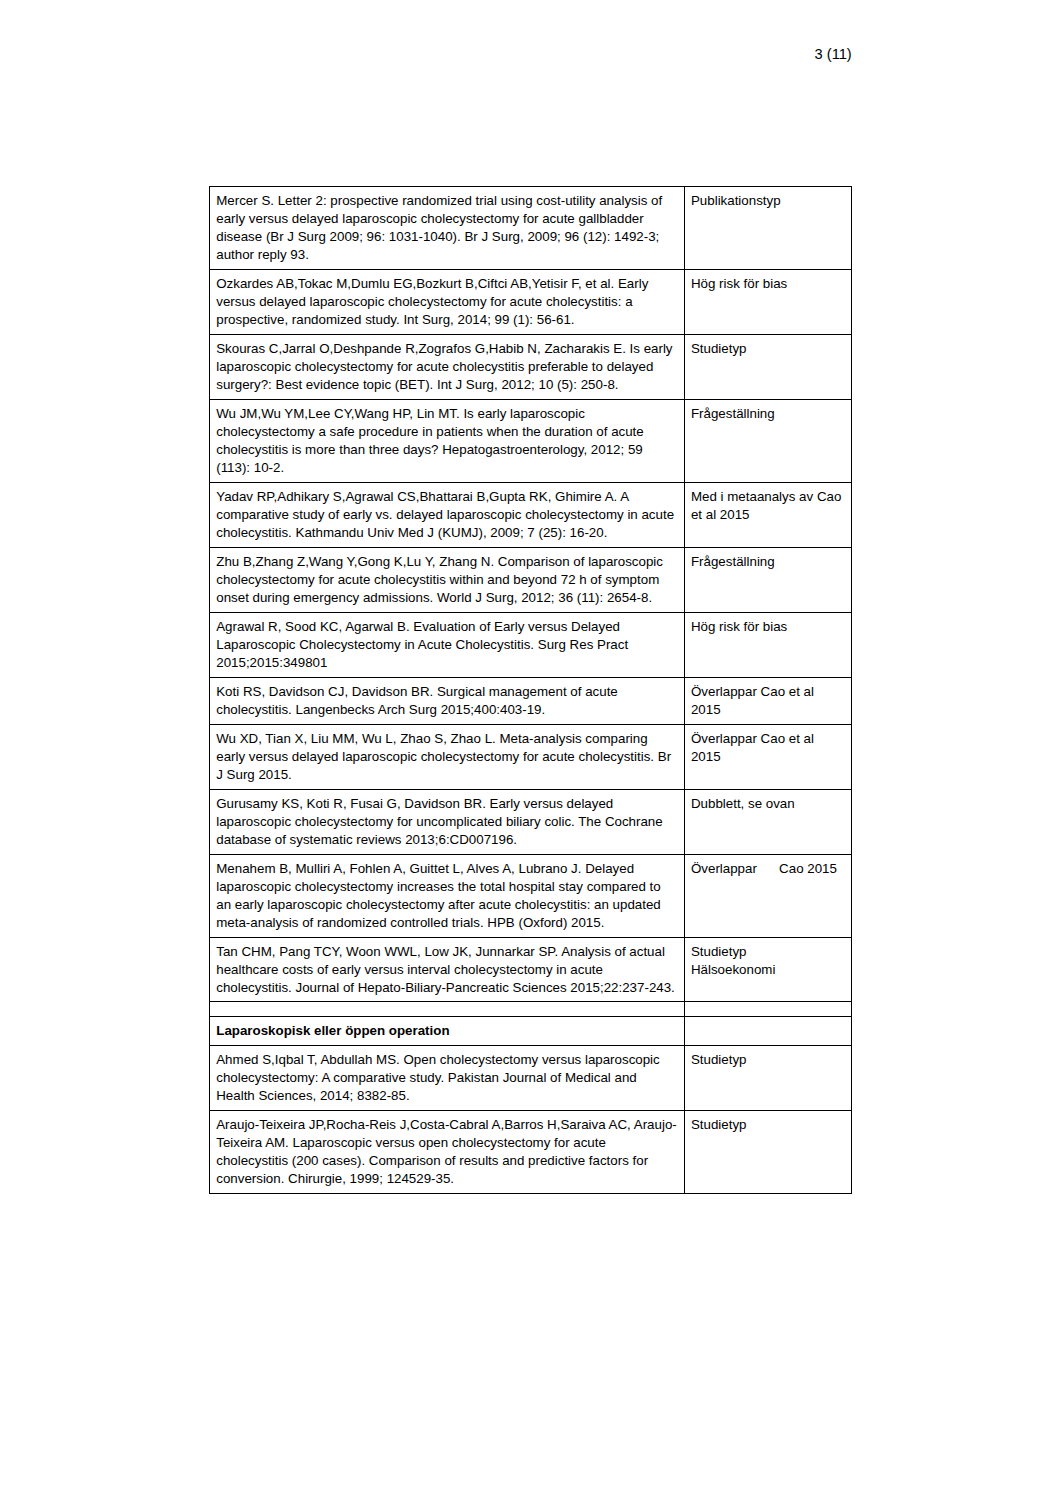3 (11)
| Mercer S. Letter 2: prospective randomized trial using cost-utility analysis of early versus delayed laparoscopic cholecystectomy for acute gallbladder disease (Br J Surg 2009; 96: 1031-1040). Br J Surg, 2009; 96 (12): 1492-3; author reply 93. | Publikationstyp |
| Ozkardes AB,Tokac M,Dumlu EG,Bozkurt B,Ciftci AB,Yetisir F, et al. Early versus delayed laparoscopic cholecystectomy for acute cholecystitis: a prospective, randomized study. Int Surg, 2014; 99 (1): 56-61. | Hög risk för bias |
| Skouras C,Jarral O,Deshpande R,Zografos G,Habib N, Zacharakis E. Is early laparoscopic cholecystectomy for acute cholecystitis preferable to delayed surgery?: Best evidence topic (BET). Int J Surg, 2012; 10 (5): 250-8. | Studietyp |
| Wu JM,Wu YM,Lee CY,Wang HP, Lin MT. Is early laparoscopic cholecystectomy a safe procedure in patients when the duration of acute cholecystitis is more than three days? Hepatogastroenterology, 2012; 59 (113): 10-2. | Frågeställning |
| Yadav RP,Adhikary S,Agrawal CS,Bhattarai B,Gupta RK, Ghimire A. A comparative study of early vs. delayed laparoscopic cholecystectomy in acute cholecystitis. Kathmandu Univ Med J (KUMJ), 2009; 7 (25): 16-20. | Med i metaanalys av Cao et al 2015 |
| Zhu B,Zhang Z,Wang Y,Gong K,Lu Y, Zhang N. Comparison of laparoscopic cholecystectomy for acute cholecystitis within and beyond 72 h of symptom onset during emergency admissions. World J Surg, 2012; 36 (11): 2654-8. | Frågeställning |
| Agrawal R, Sood KC, Agarwal B. Evaluation of Early versus Delayed Laparoscopic Cholecystectomy in Acute Cholecystitis. Surg Res Pract 2015;2015:349801 | Hög risk för bias |
| Koti RS, Davidson CJ, Davidson BR. Surgical management of acute cholecystitis. Langenbecks Arch Surg 2015;400:403-19. | Överlappar Cao et al 2015 |
| Wu XD, Tian X, Liu MM, Wu L, Zhao S, Zhao L. Meta-analysis comparing early versus delayed laparoscopic cholecystectomy for acute cholecystitis. Br J Surg 2015. | Överlappar Cao et al 2015 |
| Gurusamy KS, Koti R, Fusai G, Davidson BR. Early versus delayed laparoscopic cholecystectomy for uncomplicated biliary colic. The Cochrane database of systematic reviews 2013;6:CD007196. | Dubblett, se ovan |
| Menahem B, Mulliri A, Fohlen A, Guittet L, Alves A, Lubrano J. Delayed laparoscopic cholecystectomy increases the total hospital stay compared to an early laparoscopic cholecystectomy after acute cholecystitis: an updated meta-analysis of randomized controlled trials. HPB (Oxford) 2015. | Överlappar Cao 2015 |
| Tan CHM, Pang TCY, Woon WWL, Low JK, Junnarkar SP. Analysis of actual healthcare costs of early versus interval cholecystectomy in acute cholecystitis. Journal of Hepato-Biliary-Pancreatic Sciences 2015;22:237-243. | Studietyp Hälsoekonomi |
| Laparoskopisk eller öppen operation | |
| Ahmed S,Iqbal T, Abdullah MS. Open cholecystectomy versus laparoscopic cholecystectomy: A comparative study. Pakistan Journal of Medical and Health Sciences, 2014; 8382-85. | Studietyp |
| Araujo-Teixeira JP,Rocha-Reis J,Costa-Cabral A,Barros H,Saraiva AC, Araujo-Teixeira AM. Laparoscopic versus open cholecystectomy for acute cholecystitis (200 cases). Comparison of results and predictive factors for conversion. Chirurgie, 1999; 124529-35. | Studietyp |